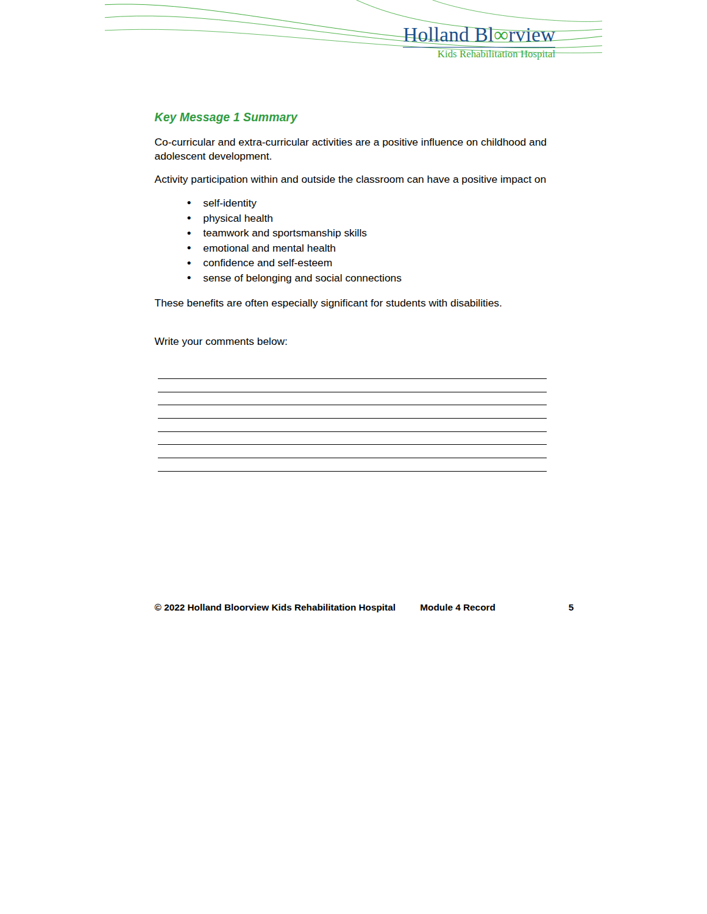Holland Bl∞rview
Kids Rehabilitation Hospital
Key Message 1 Summary
Co-curricular and extra-curricular activities are a positive influence on childhood and adolescent development.
Activity participation within and outside the classroom can have a positive impact on
self-identity
physical health
teamwork and sportsmanship skills
emotional and mental health
confidence and self-esteem
sense of belonging and social connections
These benefits are often especially significant for students with disabilities.
Write your comments below:
© 2022 Holland Bloorview Kids Rehabilitation Hospital Module 4 Record 5